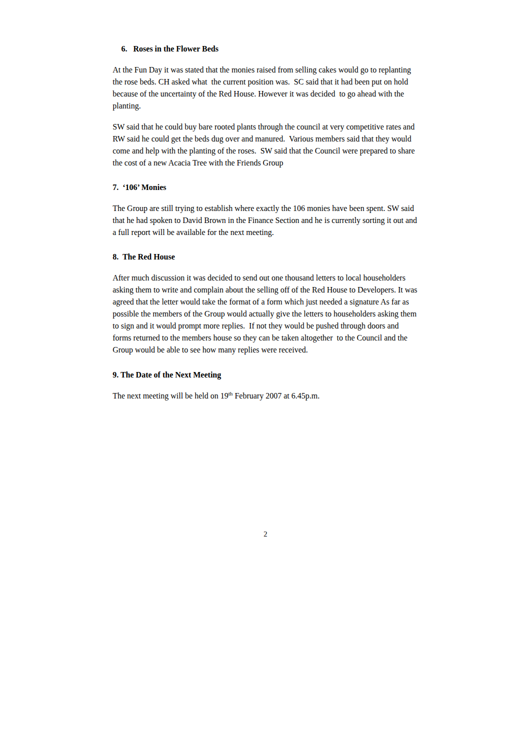6. Roses in the Flower Beds
At the Fun Day it was stated that the monies raised from selling cakes would go to replanting the rose beds. CH asked what the current position was. SC said that it had been put on hold because of the uncertainty of the Red House. However it was decided to go ahead with the planting.
SW said that he could buy bare rooted plants through the council at very competitive rates and RW said he could get the beds dug over and manured. Various members said that they would come and help with the planting of the roses. SW said that the Council were prepared to share the cost of a new Acacia Tree with the Friends Group
7. ‘106’ Monies
The Group are still trying to establish where exactly the 106 monies have been spent. SW said that he had spoken to David Brown in the Finance Section and he is currently sorting it out and a full report will be available for the next meeting.
8. The Red House
After much discussion it was decided to send out one thousand letters to local householders asking them to write and complain about the selling off of the Red House to Developers. It was agreed that the letter would take the format of a form which just needed a signature As far as possible the members of the Group would actually give the letters to householders asking them to sign and it would prompt more replies. If not they would be pushed through doors and forms returned to the members house so they can be taken altogether to the Council and the Group would be able to see how many replies were received.
9. The Date of the Next Meeting
The next meeting will be held on 19th February 2007 at 6.45p.m.
2